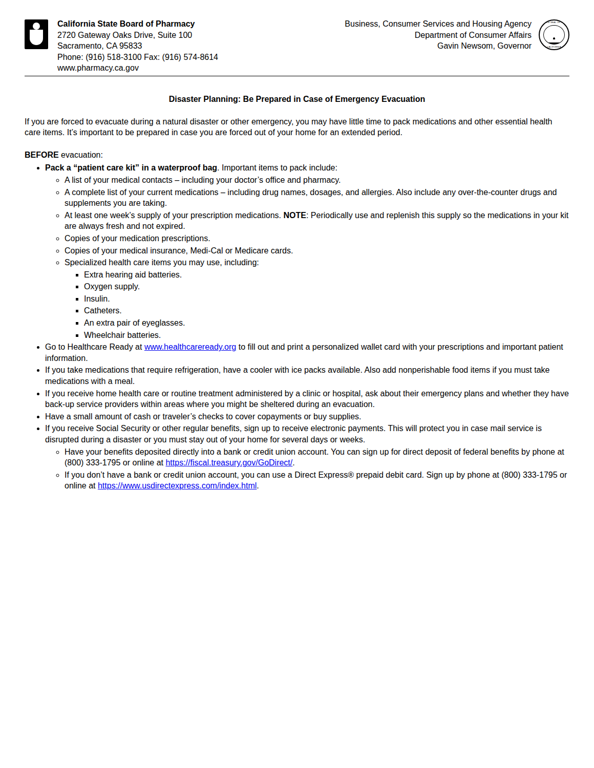California State Board of Pharmacy
2720 Gateway Oaks Drive, Suite 100
Sacramento, CA 95833
Phone: (916) 518-3100 Fax: (916) 574-8614
www.pharmacy.ca.gov
Business, Consumer Services and Housing Agency
Department of Consumer Affairs
Gavin Newsom, Governor
STATE SEAL OF THE
CALIFORNIA
Disaster Planning: Be Prepared in Case of Emergency Evacuation
If you are forced to evacuate during a natural disaster or other emergency, you may have little time to pack medications and other essential health care items. It’s important to be prepared in case you are forced out of your home for an extended period.
BEFORE evacuation:
Pack a “patient care kit” in a waterproof bag. Important items to pack include:
A list of your medical contacts – including your doctor’s office and pharmacy.
A complete list of your current medications – including drug names, dosages, and allergies. Also include any over-the-counter drugs and supplements you are taking.
At least one week’s supply of your prescription medications. NOTE: Periodically use and replenish this supply so the medications in your kit are always fresh and not expired.
Copies of your medication prescriptions.
Copies of your medical insurance, Medi-Cal or Medicare cards.
Specialized health care items you may use, including:
Extra hearing aid batteries.
Oxygen supply.
Insulin.
Catheters.
An extra pair of eyeglasses.
Wheelchair batteries.
Go to Healthcare Ready at www.healthcareready.org to fill out and print a personalized wallet card with your prescriptions and important patient information.
If you take medications that require refrigeration, have a cooler with ice packs available. Also add nonperishable food items if you must take medications with a meal.
If you receive home health care or routine treatment administered by a clinic or hospital, ask about their emergency plans and whether they have back-up service providers within areas where you might be sheltered during an evacuation.
Have a small amount of cash or traveler’s checks to cover copayments or buy supplies.
If you receive Social Security or other regular benefits, sign up to receive electronic payments. This will protect you in case mail service is disrupted during a disaster or you must stay out of your home for several days or weeks.
Have your benefits deposited directly into a bank or credit union account. You can sign up for direct deposit of federal benefits by phone at (800) 333-1795 or online at https://fiscal.treasury.gov/GoDirect/.
If you don’t have a bank or credit union account, you can use a Direct Express® prepaid debit card. Sign up by phone at (800) 333-1795 or online at https://www.usdirectexpress.com/index.html.